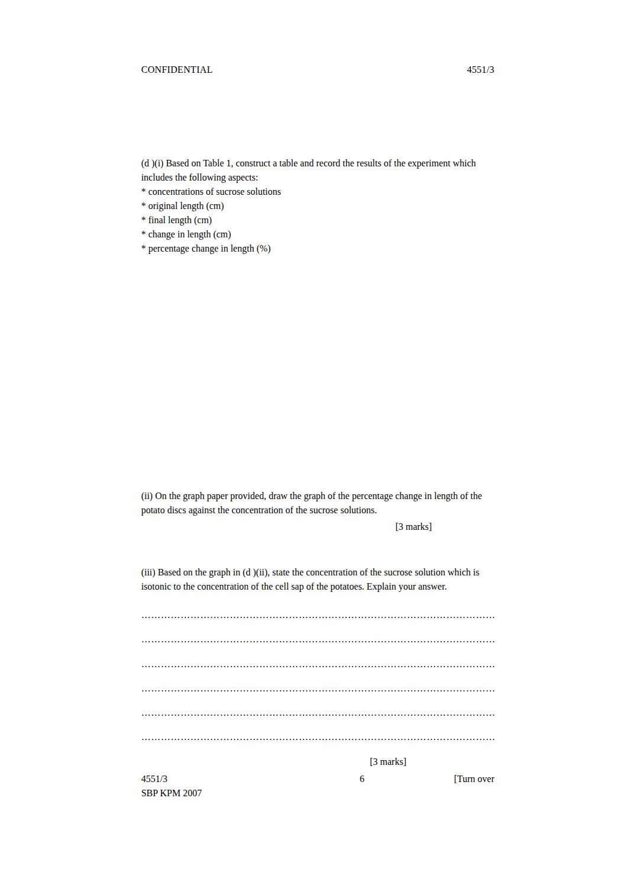CONFIDENTIAL
4551/3
(d )(i) Based on Table 1, construct a table and record the results of the experiment which includes the following aspects:
* concentrations of sucrose solutions
* original length (cm)
* final length (cm)
* change in length (cm)
* percentage change in length (%)
(ii) On the graph paper provided, draw the graph of the percentage change in length of the potato discs against the concentration of the sucrose solutions.
[3 marks]
(iii) Based on the graph in (d )(ii), state the concentration of the sucrose solution which is isotonic to the concentration of the cell sap of the potatoes. Explain your answer.
…………………………………………………………………………………………………
…………………………………………………………………………………………………...
…………………………………………………………………………………………………
…………………………………………………………………………………………………
…………………………………………………………………………………………………
…………………………………………………………………………………………………
[3 marks]
4551/3
SBP KPM 2007
6
[Turn over